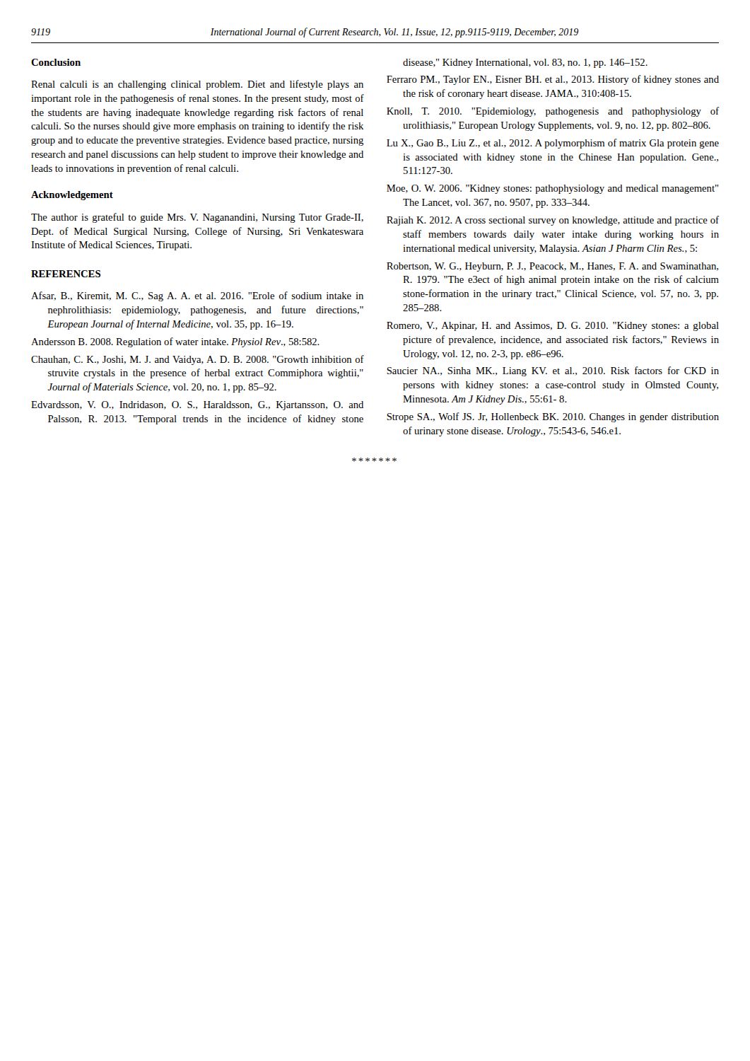9119 International Journal of Current Research, Vol. 11, Issue, 12, pp.9115-9119, December, 2019
Conclusion
Renal calculi is an challenging clinical problem. Diet and lifestyle plays an important role in the pathogenesis of renal stones. In the present study, most of the students are having inadequate knowledge regarding risk factors of renal calculi. So the nurses should give more emphasis on training to identify the risk group and to educate the preventive strategies. Evidence based practice, nursing research and panel discussions can help student to improve their knowledge and leads to innovations in prevention of renal calculi.
Acknowledgement
The author is grateful to guide Mrs. V. Naganandini, Nursing Tutor Grade-II, Dept. of Medical Surgical Nursing, College of Nursing, Sri Venkateswara Institute of Medical Sciences, Tirupati.
REFERENCES
Afsar, B., Kiremit, M. C., Sag A. A. et al. 2016. "Erole of sodium intake in nephrolithiasis: epidemiology, pathogenesis, and future directions," European Journal of Internal Medicine, vol. 35, pp. 16–19.
Andersson B. 2008. Regulation of water intake. Physiol Rev., 58:582.
Chauhan, C. K., Joshi, M. J. and Vaidya, A. D. B. 2008. "Growth inhibition of struvite crystals in the presence of herbal extract Commiphora wightii," Journal of Materials Science, vol. 20, no. 1, pp. 85–92.
Edvardsson, V. O., Indridason, O. S., Haraldsson, G., Kjartansson, O. and Palsson, R. 2013. "Temporal trends in the incidence of kidney stone disease," Kidney International, vol. 83, no. 1, pp. 146–152.
Ferraro PM., Taylor EN., Eisner BH. et al., 2013. History of kidney stones and the risk of coronary heart disease. JAMA., 310:408-15.
Knoll, T. 2010. "Epidemiology, pathogenesis and pathophysiology of urolithiasis," European Urology Supplements, vol. 9, no. 12, pp. 802–806.
Lu X., Gao B., Liu Z., et al., 2012. A polymorphism of matrix Gla protein gene is associated with kidney stone in the Chinese Han population. Gene., 511:127-30.
Moe, O. W. 2006. "Kidney stones: pathophysiology and medical management" The Lancet, vol. 367, no. 9507, pp. 333–344.
Rajiah K. 2012. A cross sectional survey on knowledge, attitude and practice of staff members towards daily water intake during working hours in international medical university, Malaysia. Asian J Pharm Clin Res., 5:
Robertson, W. G., Heyburn, P. J., Peacock, M., Hanes, F. A. and Swaminathan, R. 1979. "The e3ect of high animal protein intake on the risk of calcium stone-formation in the urinary tract," Clinical Science, vol. 57, no. 3, pp. 285–288.
Romero, V., Akpinar, H. and Assimos, D. G. 2010. "Kidney stones: a global picture of prevalence, incidence, and associated risk factors," Reviews in Urology, vol. 12, no. 2-3, pp. e86–e96.
Saucier NA., Sinha MK., Liang KV. et al., 2010. Risk factors for CKD in persons with kidney stones: a case-control study in Olmsted County, Minnesota. Am J Kidney Dis., 55:61- 8.
Strope SA., Wolf JS. Jr, Hollenbeck BK. 2010. Changes in gender distribution of urinary stone disease. Urology., 75:543-6, 546.e1.
*******